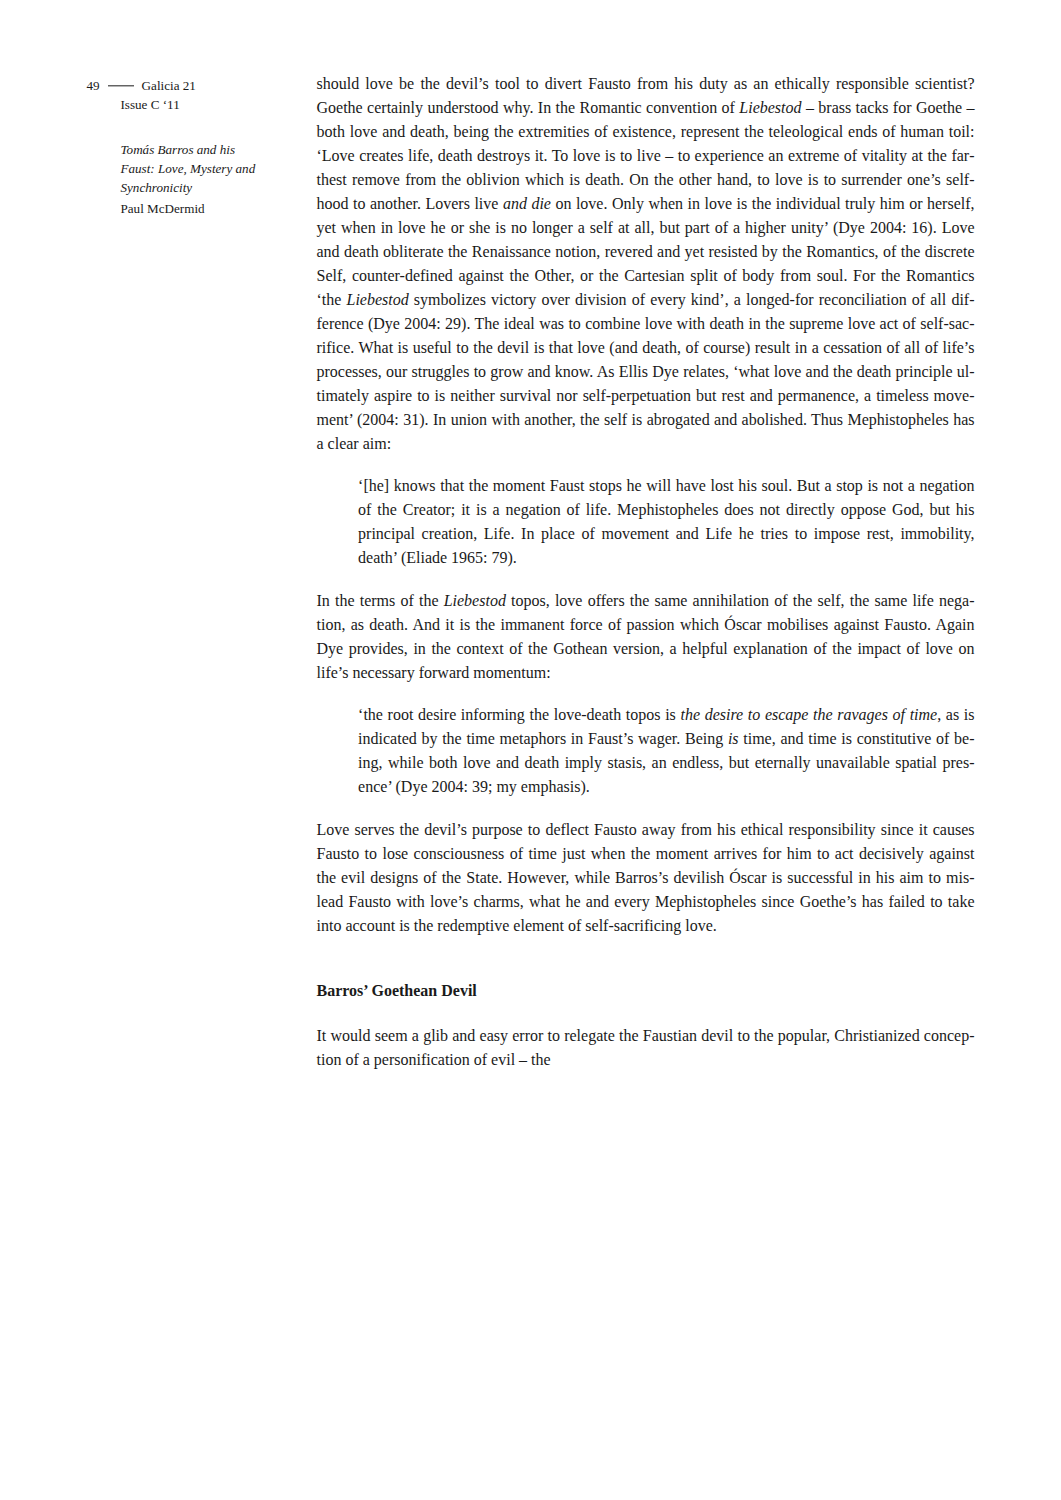49 Galicia 21
Issue C ‘11
Tomás Barros and his
Faust: Love, Mystery and
Synchronicity Paul McDermid
should love be the devil’s tool to divert Fausto from his duty as an ethically responsible scientist? Goethe certainly understood why. In the Romantic convention of Liebestod – brass tacks for Goethe – both love and death, being the extremities of existence, represent the teleological ends of human toil: ‘Love creates life, death destroys it. To love is to live – to experience an extreme of vitality at the farthest remove from the oblivion which is death. On the other hand, to love is to surrender one’s selfhood to another. Lovers live and die on love. Only when in love is the individual truly him or herself, yet when in love he or she is no longer a self at all, but part of a higher unity’ (Dye 2004: 16). Love and death obliterate the Renaissance notion, revered and yet resisted by the Romantics, of the discrete Self, counter-defined against the Other, or the Cartesian split of body from soul. For the Romantics ‘the Liebestod symbolizes victory over division of every kind’, a longed-for reconciliation of all difference (Dye 2004: 29). The ideal was to combine love with death in the supreme love act of self-sacrifice. What is useful to the devil is that love (and death, of course) result in a cessation of all of life’s processes, our struggles to grow and know. As Ellis Dye relates, ‘what love and the death principle ultimately aspire to is neither survival nor self-perpetuation but rest and permanence, a timeless movement’ (2004: 31). In union with another, the self is abrogated and abolished. Thus Mephistopheles has a clear aim:
‘[he] knows that the moment Faust stops he will have lost his soul. But a stop is not a negation of the Creator; it is a negation of life. Mephistopheles does not directly oppose God, but his principal creation, Life. In place of movement and Life he tries to impose rest, immobility, death’ (Eliade 1965: 79).
In the terms of the Liebestod topos, love offers the same annihilation of the self, the same life negation, as death. And it is the immanent force of passion which Óscar mobilises against Fausto. Again Dye provides, in the context of the Gothean version, a helpful explanation of the impact of love on life’s necessary forward momentum:
‘the root desire informing the love-death topos is the desire to escape the ravages of time, as is indicated by the time metaphors in Faust’s wager. Being is time, and time is constitutive of being, while both love and death imply stasis, an endless, but eternally unavailable spatial presence’ (Dye 2004: 39; my emphasis).
Love serves the devil’s purpose to deflect Fausto away from his ethical responsibility since it causes Fausto to lose consciousness of time just when the moment arrives for him to act decisively against the evil designs of the State. However, while Barros’s devilish Óscar is successful in his aim to mislead Fausto with love’s charms, what he and every Mephistopheles since Goethe’s has failed to take into account is the redemptive element of self-sacrificing love.
Barros’ Goethean Devil
It would seem a glib and easy error to relegate the Faustian devil to the popular, Christianized conception of a personification of evil – the